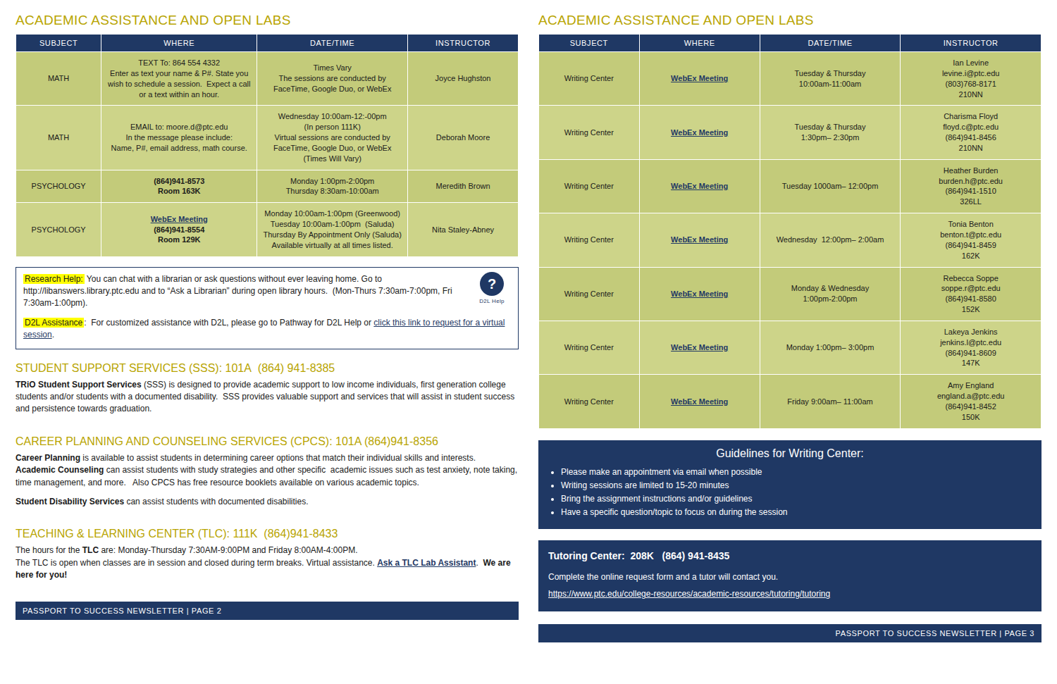ACADEMIC ASSISTANCE AND OPEN LABS
| SUBJECT | WHERE | DATE/TIME | INSTRUCTOR |
| --- | --- | --- | --- |
| MATH | TEXT To: 864 554 4332 Enter as text your name & P#. State you wish to schedule a session. Expect a call or a text within an hour. | Times Vary The sessions are conducted by FaceTime, Google Duo, or WebEx | Joyce Hughston |
| MATH | EMAIL to: moore.d@ptc.edu In the message please include: Name, P#, email address, math course. | Wednesday 10:00am-12:-00pm (In person 111K) Virtual sessions are conducted by FaceTime, Google Duo, or WebEx (Times Will Vary) | Deborah Moore |
| PSYCHOLOGY | (864)941-8573 Room 163K | Monday 1:00pm-2:00pm Thursday 8:30am-10:00am | Meredith Brown |
| PSYCHOLOGY | WebEx Meeting (864)941-8554 Room 129K | Monday 10:00am-1:00pm (Greenwood) Tuesday 10:00am-1:00pm (Saluda) Thursday By Appointment Only (Saluda) Available virtually at all times listed. | Nita Staley-Abney |
?
D2L Help
Research Help: You can chat with a librarian or ask questions without ever leaving home. Go to http://libanswers.library.ptc.edu and to “Ask a Librarian” during open library hours. (Mon-Thurs 7:30am-7:00pm, Fri 7:30am-1:00pm).
D2L Assistance: For customized assistance with D2L, please go to Pathway for D2L Help or click this link to request for a virtual session.
STUDENT SUPPORT SERVICES (SSS): 101A (864) 941-8385
TRiO Student Support Services (SSS) is designed to provide academic support to low income individuals, first generation college students and/or students with a documented disability. SSS provides valuable support and services that will assist in student success and persistence towards graduation.
CAREER PLANNING AND COUNSELING SERVICES (CPCS): 101A (864)941-8356
Career Planning is available to assist students in determining career options that match their individual skills and interests.
Academic Counseling can assist students with study strategies and other specific academic issues such as test anxiety, note taking, time management, and more. Also CPCS has free resource booklets available on various academic topics.
Student Disability Services can assist students with documented disabilities.
TEACHING & LEARNING CENTER (TLC): 111K (864)941-8433
The hours for the TLC are: Monday-Thursday 7:30AM-9:00PM and Friday 8:00AM-4:00PM.
The TLC is open when classes are in session and closed during term breaks. Virtual assistance. Ask a TLC Lab Assistant. We are here for you!
PASSPORT TO SUCCESS NEWSLETTER | PAGE 2
ACADEMIC ASSISTANCE AND OPEN LABS
| SUBJECT | WHERE | DATE/TIME | INSTRUCTOR |
| --- | --- | --- | --- |
| Writing Center | WebEx Meeting | Tuesday & Thursday 10:00am-11:00am | Ian Levine levine.i@ptc.edu (803)768-8171 210NN |
| Writing Center | WebEx Meeting | Tuesday & Thursday 1:30pm– 2:30pm | Charisma Floyd floyd.c@ptc.edu (864)941-8456 210NN |
| Writing Center | WebEx Meeting | Tuesday 1000am– 12:00pm | Heather Burden burden.h@ptc.edu (864)941-1510 326LL |
| Writing Center | WebEx Meeting | Wednesday 12:00pm– 2:00am | Tonia Benton benton.t@ptc.edu (864)941-8459 162K |
| Writing Center | WebEx Meeting | Monday & Wednesday 1:00pm-2:00pm | Rebecca Soppe soppe.r@ptc.edu (864)941-8580 152K |
| Writing Center | WebEx Meeting | Monday 1:00pm– 3:00pm | Lakeya Jenkins jenkins.l@ptc.edu (864)941-8609 147K |
| Writing Center | WebEx Meeting | Friday 9:00am– 11:00am | Amy England england.a@ptc.edu (864)941-8452 150K |
Guidelines for Writing Center:
Please make an appointment via email when possible
Writing sessions are limited to 15-20 minutes
Bring the assignment instructions and/or guidelines
Have a specific question/topic to focus on during the session
Tutoring Center: 208K (864) 941-8435
Complete the online request form and a tutor will contact you.
https://www.ptc.edu/college-resources/academic-resources/tutoring/tutoring
PASSPORT TO SUCCESS NEWSLETTER | PAGE 3